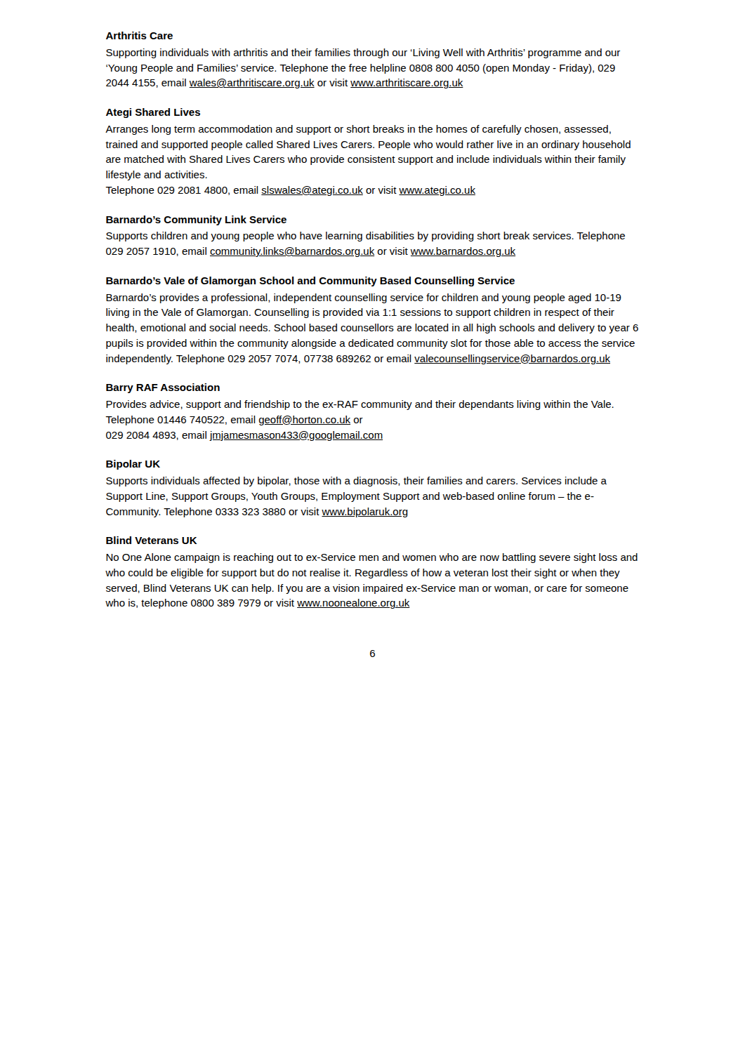Arthritis Care
Supporting individuals with arthritis and their families through our ‘Living Well with Arthritis’ programme and our ‘Young People and Families’ service. Telephone the free helpline 0808 800 4050 (open Monday - Friday), 029 2044 4155, email wales@arthritiscare.org.uk or visit www.arthritiscare.org.uk
Ategi Shared Lives
Arranges long term accommodation and support or short breaks in the homes of carefully chosen, assessed, trained and supported people called Shared Lives Carers. People who would rather live in an ordinary household are matched with Shared Lives Carers who provide consistent support and include individuals within their family lifestyle and activities.
Telephone 029 2081 4800, email slswales@ategi.co.uk or visit www.ategi.co.uk
Barnardo’s Community Link Service
Supports children and young people who have learning disabilities by providing short break services. Telephone 029 2057 1910, email community.links@barnardos.org.uk or visit www.barnardos.org.uk
Barnardo’s Vale of Glamorgan School and Community Based Counselling Service
Barnardo’s provides a professional, independent counselling service for children and young people aged 10-19 living in the Vale of Glamorgan. Counselling is provided via 1:1 sessions to support children in respect of their health, emotional and social needs. School based counsellors are located in all high schools and delivery to year 6 pupils is provided within the community alongside a dedicated community slot for those able to access the service independently. Telephone 029 2057 7074, 07738 689262 or email valecounsellingservice@barnardos.org.uk
Barry RAF Association
Provides advice, support and friendship to the ex-RAF community and their dependants living within the Vale.
Telephone 01446 740522, email geoff@horton.co.uk or
029 2084 4893, email jmjamesmason433@googlemail.com
Bipolar UK
Supports individuals affected by bipolar, those with a diagnosis, their families and carers. Services include a Support Line, Support Groups, Youth Groups, Employment Support and web-based online forum – the e-Community. Telephone 0333 323 3880 or visit www.bipolaruk.org
Blind Veterans UK
No One Alone campaign is reaching out to ex-Service men and women who are now battling severe sight loss and who could be eligible for support but do not realise it. Regardless of how a veteran lost their sight or when they served, Blind Veterans UK can help. If you are a vision impaired ex-Service man or woman, or care for someone who is, telephone 0800 389 7979 or visit www.noonealone.org.uk
6